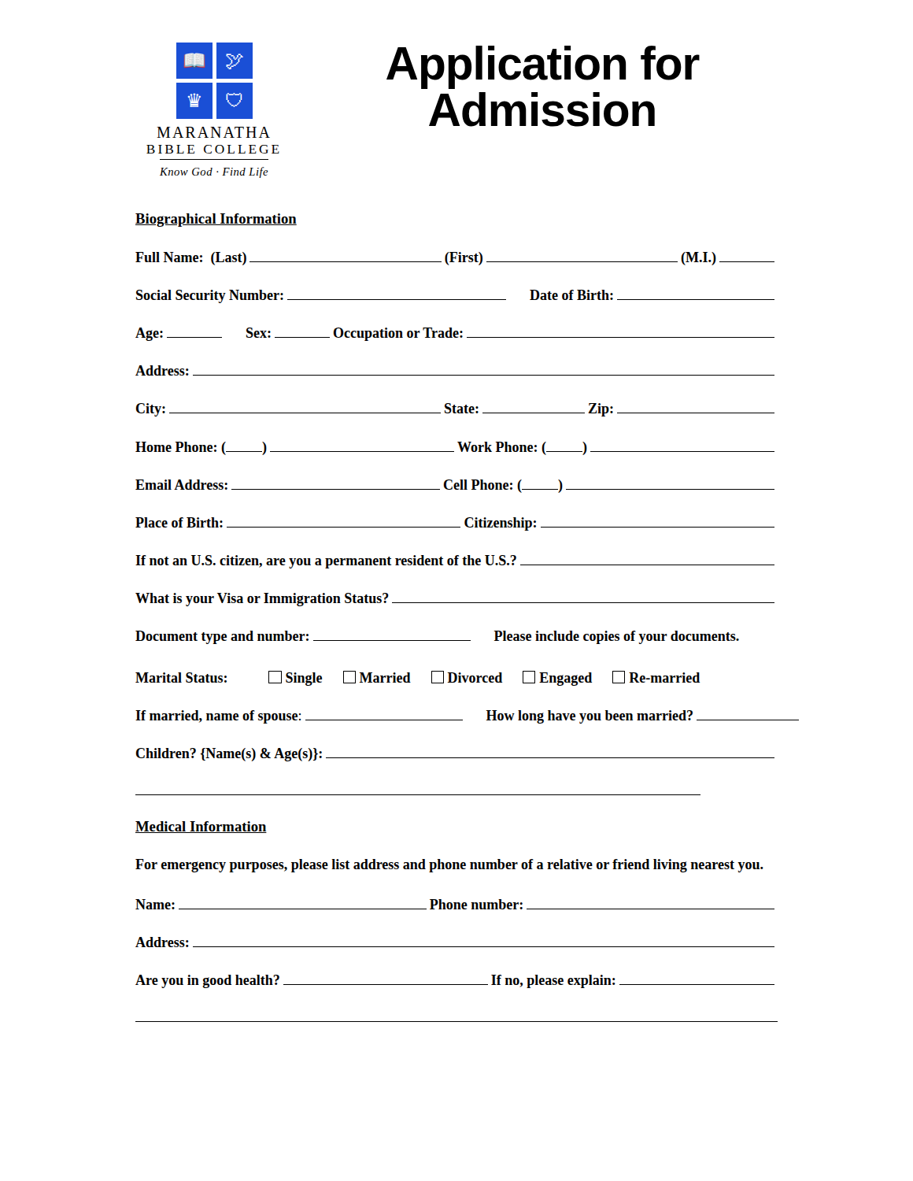📖
🕊
♛
🛡
MARANATHABIBLE COLLEGE
Know God · Find Life
Application for Admission
Biographical Information
Full Name: (Last) (First) (M.I.)
Social Security Number: Date of Birth:
Age: Sex: Occupation or Trade:
Address:
City: State: Zip:
Home Phone: ( ) Work Phone: ( )
Email Address: Cell Phone: ( )
Place of Birth: Citizenship:
If not an U.S. citizen, are you a permanent resident of the U.S.?
What is your Visa or Immigration Status?
Document type and number: Please include copies of your documents.
Marital Status: Single Married Divorced Engaged Re-married
If married, name of spouse: How long have you been married?
Children? {Name(s) & Age(s)}:
Medical Information
For emergency purposes, please list address and phone number of a relative or friend living nearest you.
Name: Phone number:
Address:
Are you in good health? If no, please explain: